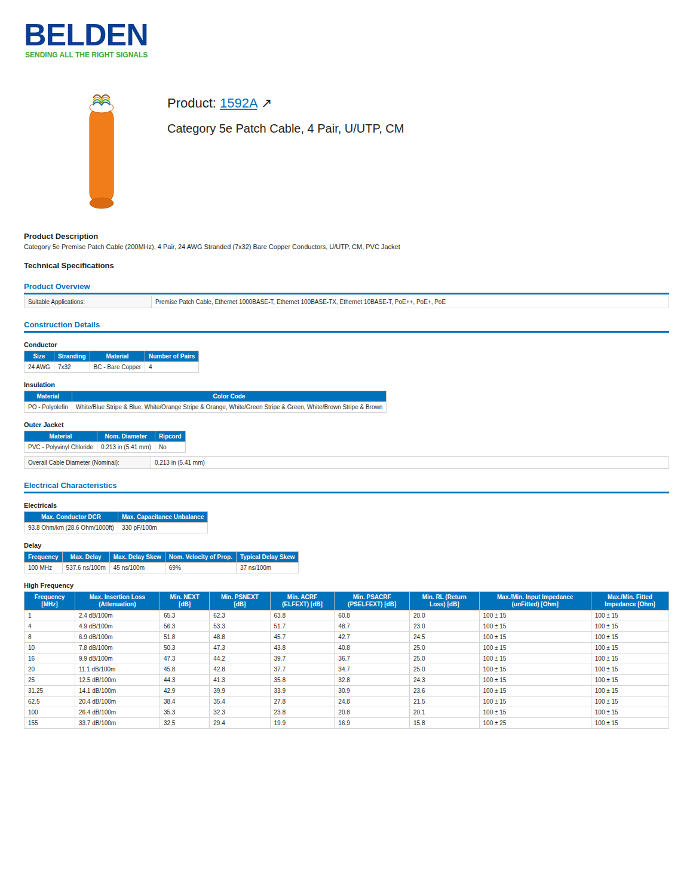BELDEN SENDING ALL THE RIGHT SIGNALS
Product: 1592A ↗
Category 5e Patch Cable, 4 Pair, U/UTP, CM
Product Description
Category 5e Premise Patch Cable (200MHz), 4 Pair, 24 AWG Stranded (7x32) Bare Copper Conductors, U/UTP, CM, PVC Jacket
Technical Specifications
Product Overview
| Suitable Applications: | Premise Patch Cable, Ethernet 1000BASE-T, Ethernet 100BASE-TX, Ethernet 10BASE-T, PoE++, PoE+, PoE |
Construction Details
Conductor
| Size | Stranding | Material | Number of Pairs |
| --- | --- | --- | --- |
| 24 AWG | 7x32 | BC - Bare Copper | 4 |
Insulation
| Material | Color Code |
| --- | --- |
| PO - Polyolefin | White/Blue Stripe & Blue, White/Orange Stripe & Orange, White/Green Stripe & Green, White/Brown Stripe & Brown |
Outer Jacket
| Material | Nom. Diameter | Ripcord |
| --- | --- | --- |
| PVC - Polyvinyl Chloride | 0.213 in (5.41 mm) | No |
| Overall Cable Diameter (Nominal): | 0.213 in (5.41 mm) |
Electrical Characteristics
Electricals
| Max. Conductor DCR | Max. Capacitance Unbalance |
| --- | --- |
| 93.8 Ohm/km (28.6 Ohm/1000ft) | 330 pF/100m |
Delay
| Frequency | Max. Delay | Max. Delay Skew | Nom. Velocity of Prop. | Typical Delay Skew |
| --- | --- | --- | --- | --- |
| 100 MHz | 537.6 ns/100m | 45 ns/100m | 69% | 37 ns/100m |
High Frequency
| Frequency [MHz] | Max. Insertion Loss (Attenuation) | Min. NEXT [dB] | Min. PSNEXT [dB] | Min. ACRF (ELFEXT) [dB] | Min. PSACRF (PSELFEXT) [dB] | Min. RL (Return Loss) [dB] | Max./Min. Input Impedance (unFitted) [Ohm] | Max./Min. Fitted Impedance [Ohm] |
| --- | --- | --- | --- | --- | --- | --- | --- | --- |
| 1 | 2.4 dB/100m | 65.3 | 62.3 | 63.8 | 60.8 | 20.0 | 100 ± 15 | 100 ± 15 |
| 4 | 4.9 dB/100m | 56.3 | 53.3 | 51.7 | 48.7 | 23.0 | 100 ± 15 | 100 ± 15 |
| 8 | 6.9 dB/100m | 51.8 | 48.8 | 45.7 | 42.7 | 24.5 | 100 ± 15 | 100 ± 15 |
| 10 | 7.8 dB/100m | 50.3 | 47.3 | 43.8 | 40.8 | 25.0 | 100 ± 15 | 100 ± 15 |
| 16 | 9.9 dB/100m | 47.3 | 44.2 | 39.7 | 36.7 | 25.0 | 100 ± 15 | 100 ± 15 |
| 20 | 11.1 dB/100m | 45.8 | 42.8 | 37.7 | 34.7 | 25.0 | 100 ± 15 | 100 ± 15 |
| 25 | 12.5 dB/100m | 44.3 | 41.3 | 35.8 | 32.8 | 24.3 | 100 ± 15 | 100 ± 15 |
| 31.25 | 14.1 dB/100m | 42.9 | 39.9 | 33.9 | 30.9 | 23.6 | 100 ± 15 | 100 ± 15 |
| 62.5 | 20.4 dB/100m | 38.4 | 35.4 | 27.8 | 24.8 | 21.5 | 100 ± 15 | 100 ± 15 |
| 100 | 26.4 dB/100m | 35.3 | 32.3 | 23.8 | 20.8 | 20.1 | 100 ± 15 | 100 ± 15 |
| 155 | 33.7 dB/100m | 32.5 | 29.4 | 19.9 | 16.9 | 15.8 | 100 ± 25 | 100 ± 15 |